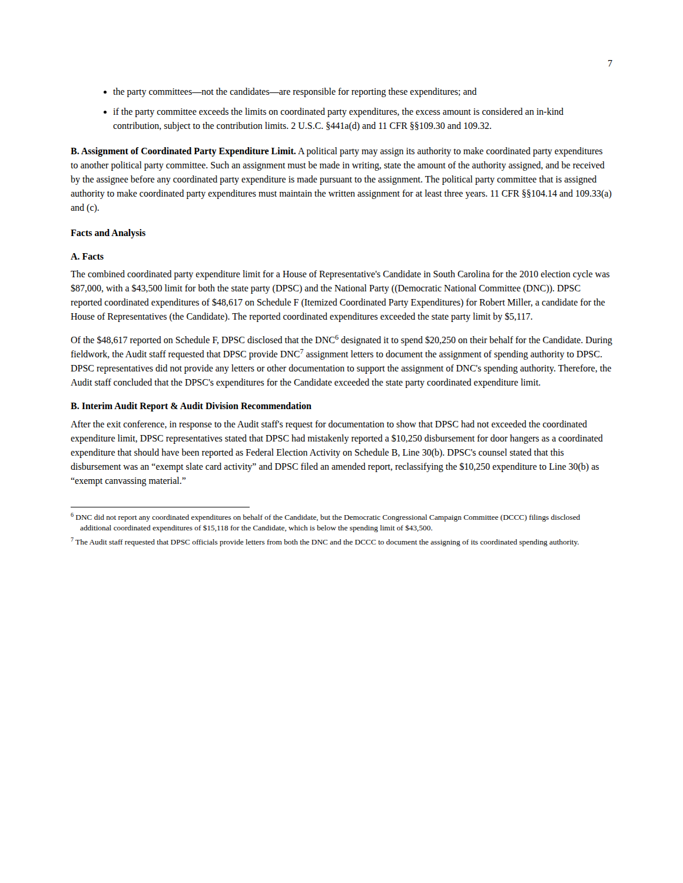7
the party committees—not the candidates—are responsible for reporting these expenditures; and
if the party committee exceeds the limits on coordinated party expenditures, the excess amount is considered an in-kind contribution, subject to the contribution limits. 2 U.S.C. §441a(d) and 11 CFR §§109.30 and 109.32.
B. Assignment of Coordinated Party Expenditure Limit. A political party may assign its authority to make coordinated party expenditures to another political party committee. Such an assignment must be made in writing, state the amount of the authority assigned, and be received by the assignee before any coordinated party expenditure is made pursuant to the assignment. The political party committee that is assigned authority to make coordinated party expenditures must maintain the written assignment for at least three years. 11 CFR §§104.14 and 109.33(a) and (c).
Facts and Analysis
A. Facts
The combined coordinated party expenditure limit for a House of Representative's Candidate in South Carolina for the 2010 election cycle was $87,000, with a $43,500 limit for both the state party (DPSC) and the National Party ((Democratic National Committee (DNC)). DPSC reported coordinated expenditures of $48,617 on Schedule F (Itemized Coordinated Party Expenditures) for Robert Miller, a candidate for the House of Representatives (the Candidate). The reported coordinated expenditures exceeded the state party limit by $5,117.
Of the $48,617 reported on Schedule F, DPSC disclosed that the DNC6 designated it to spend $20,250 on their behalf for the Candidate. During fieldwork, the Audit staff requested that DPSC provide DNC7 assignment letters to document the assignment of spending authority to DPSC. DPSC representatives did not provide any letters or other documentation to support the assignment of DNC's spending authority. Therefore, the Audit staff concluded that the DPSC's expenditures for the Candidate exceeded the state party coordinated expenditure limit.
B. Interim Audit Report & Audit Division Recommendation
After the exit conference, in response to the Audit staff's request for documentation to show that DPSC had not exceeded the coordinated expenditure limit, DPSC representatives stated that DPSC had mistakenly reported a $10,250 disbursement for door hangers as a coordinated expenditure that should have been reported as Federal Election Activity on Schedule B, Line 30(b). DPSC's counsel stated that this disbursement was an “exempt slate card activity” and DPSC filed an amended report, reclassifying the $10,250 expenditure to Line 30(b) as “exempt canvassing material.”
6 DNC did not report any coordinated expenditures on behalf of the Candidate, but the Democratic Congressional Campaign Committee (DCCC) filings disclosed additional coordinated expenditures of $15,118 for the Candidate, which is below the spending limit of $43,500.
7 The Audit staff requested that DPSC officials provide letters from both the DNC and the DCCC to document the assigning of its coordinated spending authority.